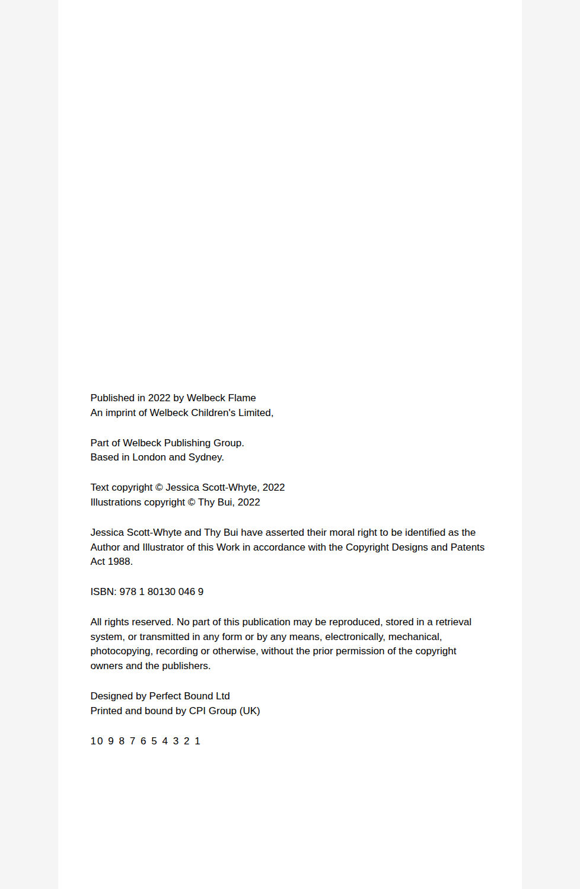Published in 2022 by Welbeck Flame
An imprint of Welbeck Children's Limited,
Part of Welbeck Publishing Group.
Based in London and Sydney.
Text copyright © Jessica Scott-Whyte, 2022
Illustrations copyright © Thy Bui, 2022
Jessica Scott-Whyte and Thy Bui have asserted their moral right to be identified as the Author and Illustrator of this Work in accordance with the Copyright Designs and Patents Act 1988.
ISBN: 978 1 80130 046 9
All rights reserved. No part of this publication may be reproduced, stored in a retrieval system, or transmitted in any form or by any means, electronically, mechanical, photocopying, recording or otherwise, without the prior permission of the copyright owners and the publishers.
Designed by Perfect Bound Ltd
Printed and bound by CPI Group (UK)
10 9 8 7 6 5 4 3 2 1